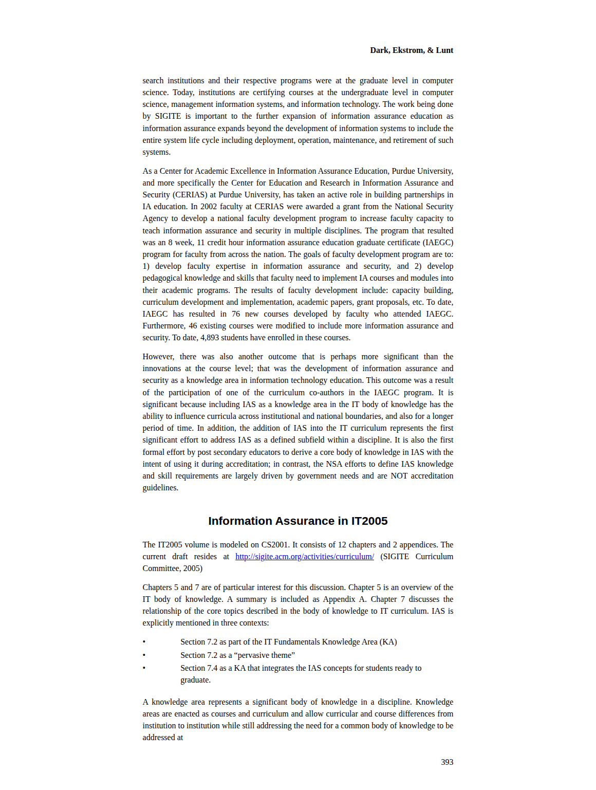Dark, Ekstrom, & Lunt
search institutions and their respective programs were at the graduate level in computer science. Today, institutions are certifying courses at the undergraduate level in computer science, management information systems, and information technology. The work being done by SIGITE is important to the further expansion of information assurance education as information assurance expands beyond the development of information systems to include the entire system life cycle including deployment, operation, maintenance, and retirement of such systems.
As a Center for Academic Excellence in Information Assurance Education, Purdue University, and more specifically the Center for Education and Research in Information Assurance and Security (CERIAS) at Purdue University, has taken an active role in building partnerships in IA education. In 2002 faculty at CERIAS were awarded a grant from the National Security Agency to develop a national faculty development program to increase faculty capacity to teach information assurance and security in multiple disciplines. The program that resulted was an 8 week, 11 credit hour information assurance education graduate certificate (IAEGC) program for faculty from across the nation. The goals of faculty development program are to: 1) develop faculty expertise in information assurance and security, and 2) develop pedagogical knowledge and skills that faculty need to implement IA courses and modules into their academic programs. The results of faculty development include: capacity building, curriculum development and implementation, academic papers, grant proposals, etc. To date, IAEGC has resulted in 76 new courses developed by faculty who attended IAEGC. Furthermore, 46 existing courses were modified to include more information assurance and security. To date, 4,893 students have enrolled in these courses.
However, there was also another outcome that is perhaps more significant than the innovations at the course level; that was the development of information assurance and security as a knowledge area in information technology education. This outcome was a result of the participation of one of the curriculum co-authors in the IAEGC program. It is significant because including IAS as a knowledge area in the IT body of knowledge has the ability to influence curricula across institutional and national boundaries, and also for a longer period of time. In addition, the addition of IAS into the IT curriculum represents the first significant effort to address IAS as a defined subfield within a discipline. It is also the first formal effort by post secondary educators to derive a core body of knowledge in IAS with the intent of using it during accreditation; in contrast, the NSA efforts to define IAS knowledge and skill requirements are largely driven by government needs and are NOT accreditation guidelines.
Information Assurance in IT2005
The IT2005 volume is modeled on CS2001. It consists of 12 chapters and 2 appendices. The current draft resides at http://sigite.acm.org/activities/curriculum/ (SIGITE Curriculum Committee, 2005)
Chapters 5 and 7 are of particular interest for this discussion. Chapter 5 is an overview of the IT body of knowledge. A summary is included as Appendix A. Chapter 7 discusses the relationship of the core topics described in the body of knowledge to IT curriculum. IAS is explicitly mentioned in three contexts:
Section 7.2 as part of the IT Fundamentals Knowledge Area (KA)
Section 7.2 as a “pervasive theme”
Section 7.4 as a KA that integrates the IAS concepts for students ready to graduate.
A knowledge area represents a significant body of knowledge in a discipline. Knowledge areas are enacted as courses and curriculum and allow curricular and course differences from institution to institution while still addressing the need for a common body of knowledge to be addressed at
393